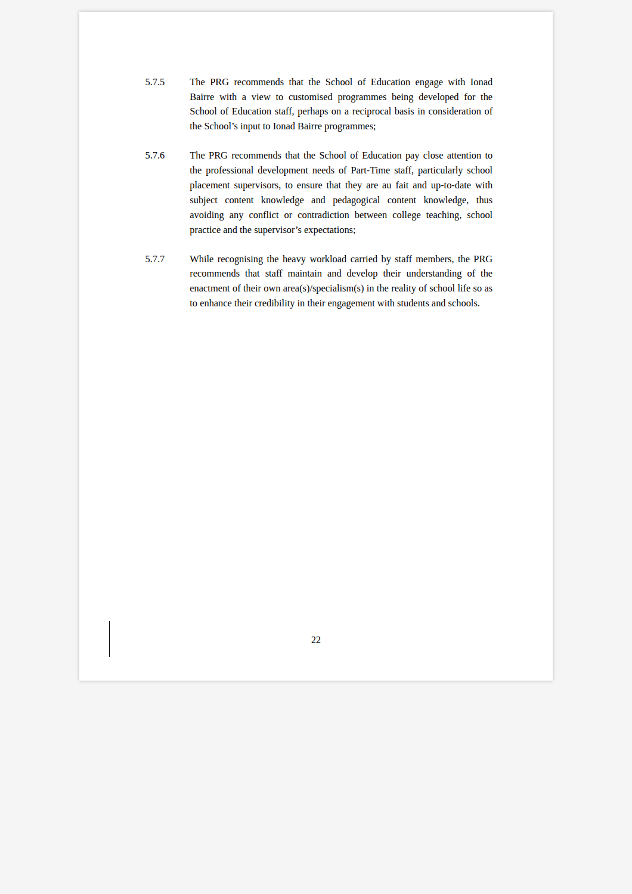5.7.5
The PRG recommends that the School of Education engage with Ionad Bairre with a view to customised programmes being developed for the School of Education staff, perhaps on a reciprocal basis in consideration of the School’s input to Ionad Bairre programmes;
5.7.6
The PRG recommends that the School of Education pay close attention to the professional development needs of Part-Time staff, particularly school placement supervisors, to ensure that they are au fait and up-to-date with subject content knowledge and pedagogical content knowledge, thus avoiding any conflict or contradiction between college teaching, school practice and the supervisor’s expectations;
5.7.7
While recognising the heavy workload carried by staff members, the PRG recommends that staff maintain and develop their understanding of the enactment of their own area(s)/specialism(s) in the reality of school life so as to enhance their credibility in their engagement with students and schools.
22